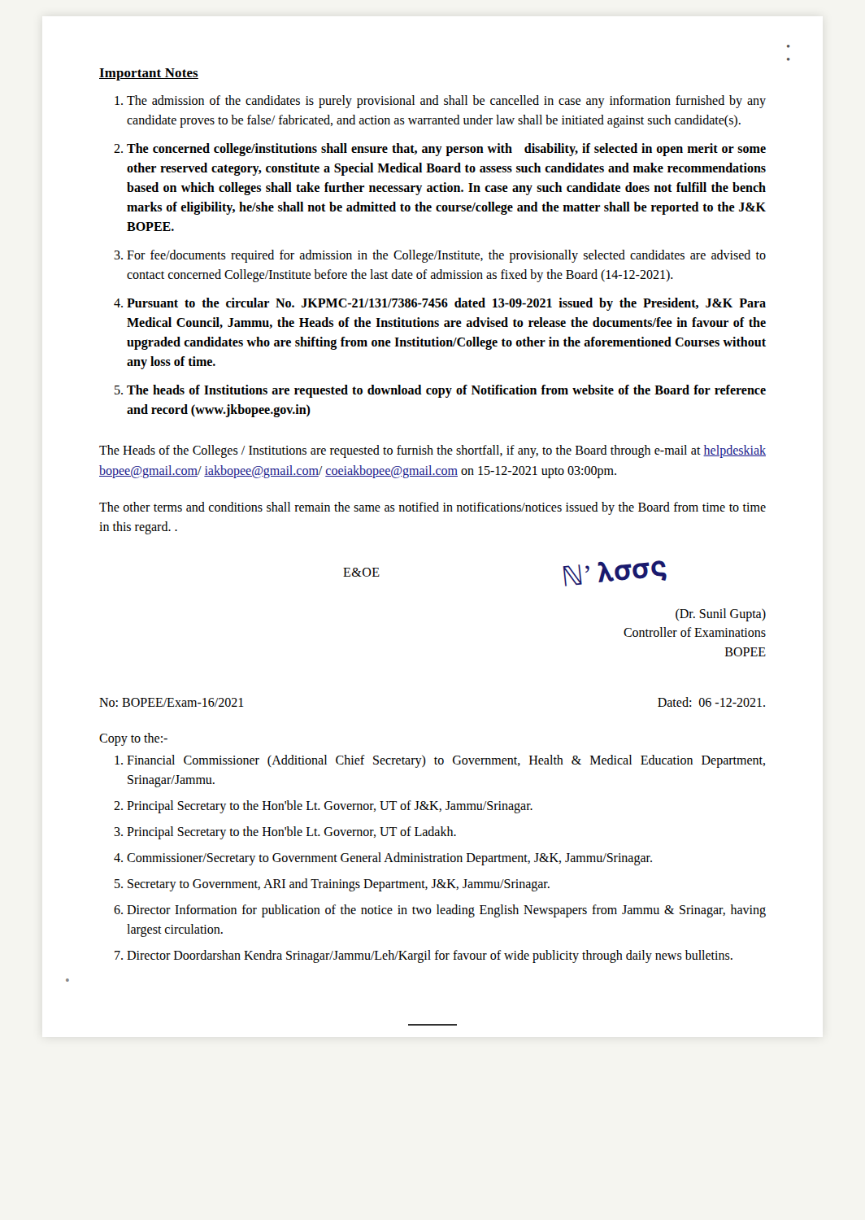•
•
Important Notes
The admission of the candidates is purely provisional and shall be cancelled in case any information furnished by any candidate proves to be false/ fabricated, and action as warranted under law shall be initiated against such candidate(s).
The concerned college/institutions shall ensure that, any person with disability, if selected in open merit or some other reserved category, constitute a Special Medical Board to assess such candidates and make recommendations based on which colleges shall take further necessary action. In case any such candidate does not fulfill the bench marks of eligibility, he/she shall not be admitted to the course/college and the matter shall be reported to the J&K BOPEE.
For fee/documents required for admission in the College/Institute, the provisionally selected candidates are advised to contact concerned College/Institute before the last date of admission as fixed by the Board (14-12-2021).
Pursuant to the circular No. JKPMC-21/131/7386-7456 dated 13-09-2021 issued by the President, J&K Para Medical Council, Jammu, the Heads of the Institutions are advised to release the documents/fee in favour of the upgraded candidates who are shifting from one Institution/College to other in the aforementioned Courses without any loss of time.
The heads of Institutions are requested to download copy of Notification from website of the Board for reference and record (www.jkbopee.gov.in)
The Heads of the Colleges / Institutions are requested to furnish the shortfall, if any, to the Board through e-mail at helpdeskiakbopee@gmail.com/ iakbopee@gmail.com/ coeiakbopee@gmail.com on 15-12-2021 upto 03:00pm.
The other terms and conditions shall remain the same as notified in notifications/notices issued by the Board from time to time in this regard. .
E&OE ℕ’ 𝛌𝛔𝛔𝛓
(Dr. Sunil Gupta)
Controller of Examinations
BOPEE
No: BOPEE/Exam-16/2021
Dated: 06 -12-2021.
Copy to the:-
Financial Commissioner (Additional Chief Secretary) to Government, Health & Medical Education Department, Srinagar/Jammu.
Principal Secretary to the Hon'ble Lt. Governor, UT of J&K, Jammu/Srinagar.
Principal Secretary to the Hon'ble Lt. Governor, UT of Ladakh.
Commissioner/Secretary to Government General Administration Department, J&K, Jammu/Srinagar.
Secretary to Government, ARI and Trainings Department, J&K, Jammu/Srinagar.
Director Information for publication of the notice in two leading English Newspapers from Jammu & Srinagar, having largest circulation.
Director Doordarshan Kendra Srinagar/Jammu/Leh/Kargil for favour of wide publicity through daily news bulletins.
•